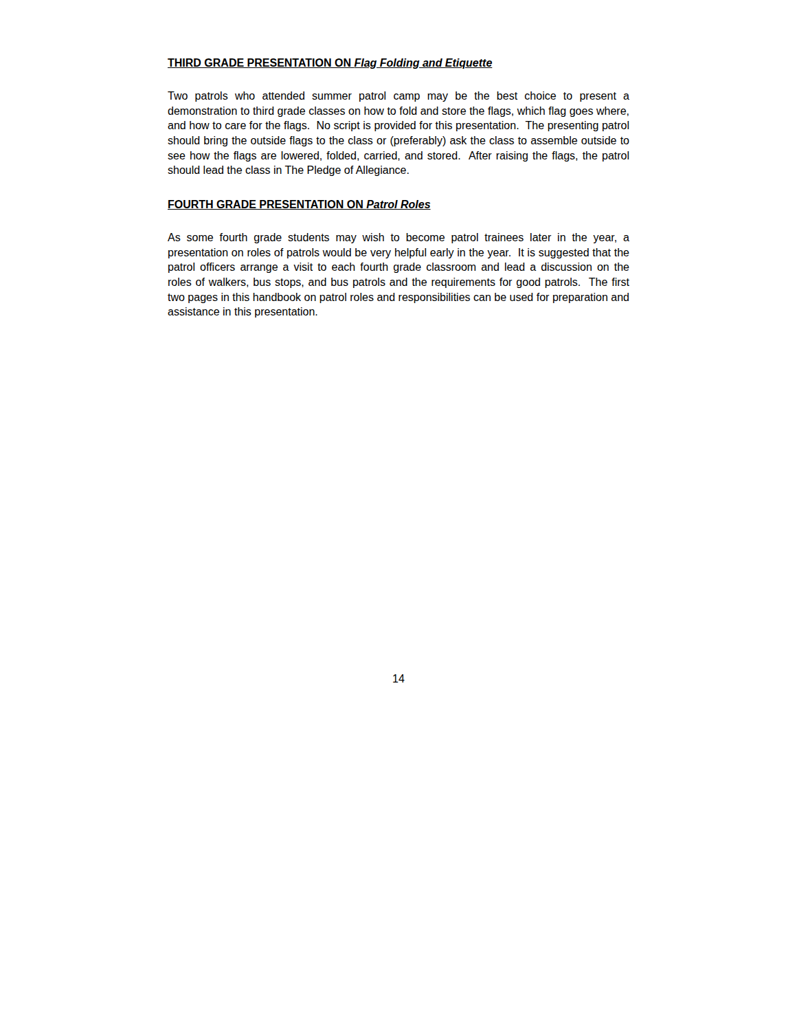THIRD GRADE PRESENTATION ON Flag Folding and Etiquette
Two patrols who attended summer patrol camp may be the best choice to present a demonstration to third grade classes on how to fold and store the flags, which flag goes where, and how to care for the flags. No script is provided for this presentation. The presenting patrol should bring the outside flags to the class or (preferably) ask the class to assemble outside to see how the flags are lowered, folded, carried, and stored. After raising the flags, the patrol should lead the class in The Pledge of Allegiance.
FOURTH GRADE PRESENTATION ON Patrol Roles
As some fourth grade students may wish to become patrol trainees later in the year, a presentation on roles of patrols would be very helpful early in the year. It is suggested that the patrol officers arrange a visit to each fourth grade classroom and lead a discussion on the roles of walkers, bus stops, and bus patrols and the requirements for good patrols. The first two pages in this handbook on patrol roles and responsibilities can be used for preparation and assistance in this presentation.
14